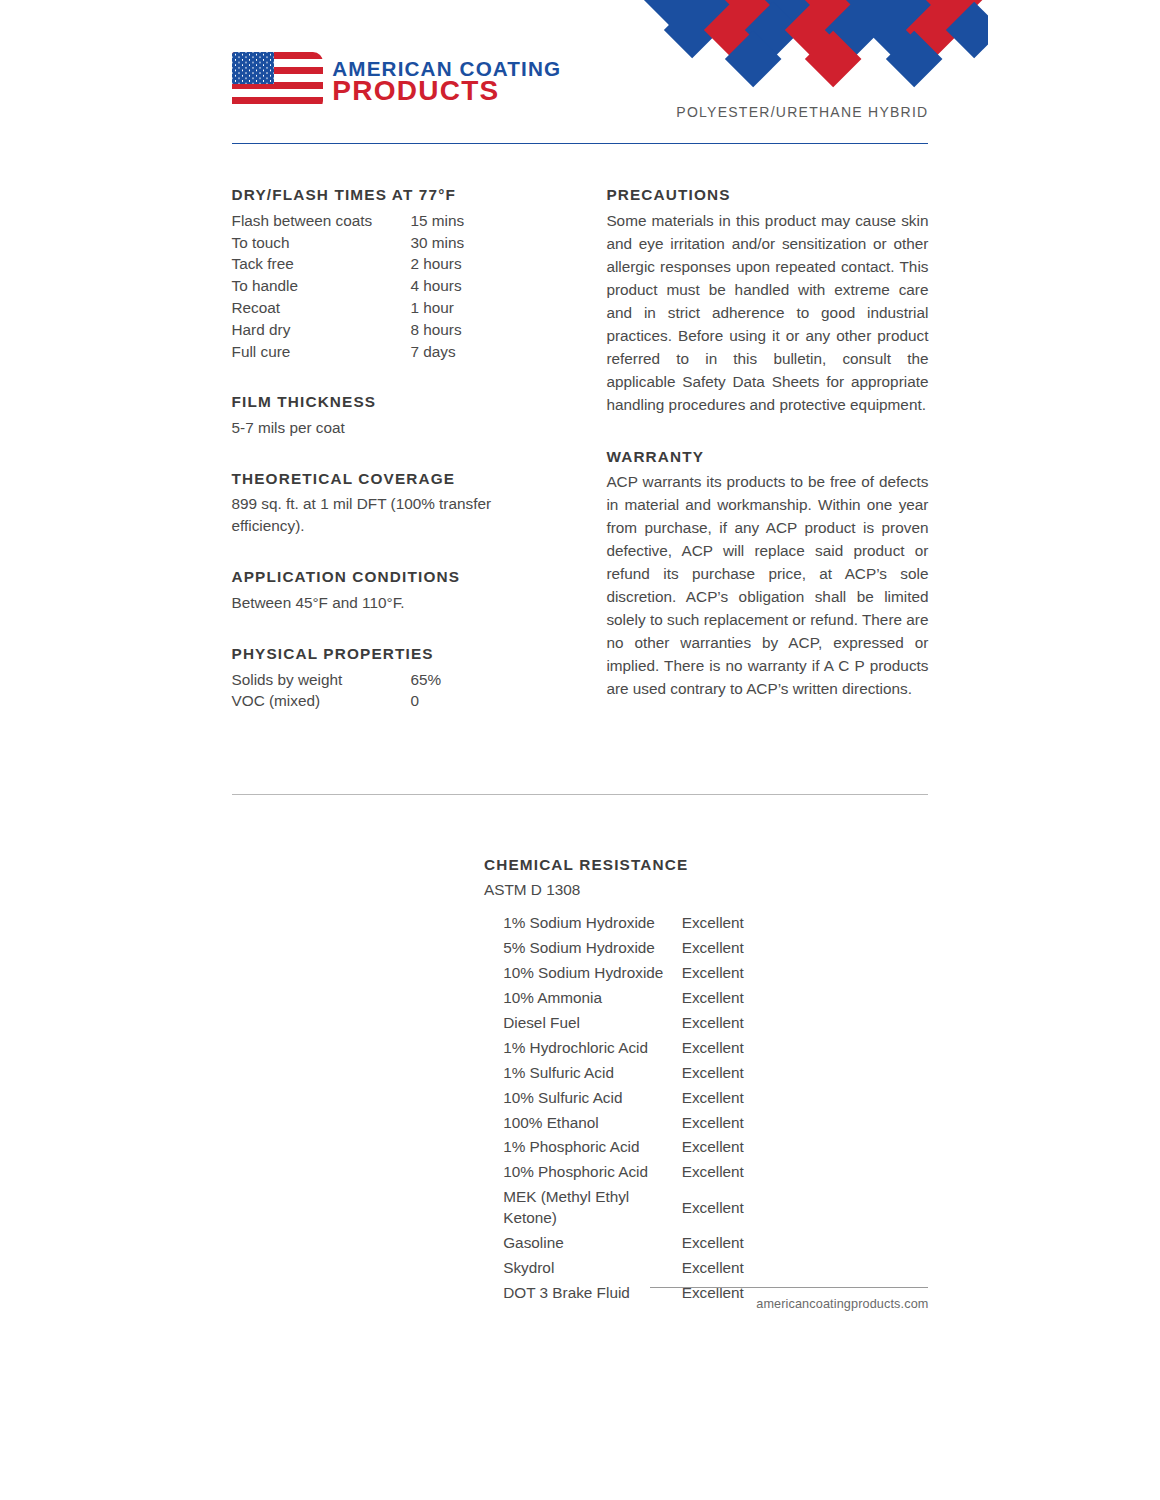AMERICAN COATING PRODUCTS
POLYESTER/URETHANE HYBRID
Dry/Flash Times at 77°F
| Flash between coats | 15 mins |
| To touch | 30 mins |
| Tack free | 2 hours |
| To handle | 4 hours |
| Recoat | 1 hour |
| Hard dry | 8 hours |
| Full cure | 7 days |
Film Thickness
5-7 mils per coat
Theoretical Coverage
899 sq. ft. at 1 mil DFT (100% transfer efficiency).
Application Conditions
Between 45°F and 110°F.
Physical Properties
| Solids by weight | 65% |
| VOC (mixed) | 0 |
Precautions
Some materials in this product may cause skin and eye irritation and/or sensitization or other allergic responses upon repeated contact. This product must be handled with extreme care and in strict adherence to good industrial practices. Before using it or any other product referred to in this bulletin, consult the applicable Safety Data Sheets for appropriate handling procedures and protective equipment.
Warranty
ACP warrants its products to be free of defects in material and workmanship. Within one year from purchase, if any ACP product is proven defective, ACP will replace said product or refund its purchase price, at ACP’s sole discretion. ACP’s obligation shall be limited solely to such replacement or refund. There are no other warranties by ACP, expressed or implied. There is no warranty if A C P products are used contrary to ACP’s written directions.
Chemical Resistance
ASTM D 1308
| 1% Sodium Hydroxide | Excellent |
| 5% Sodium Hydroxide | Excellent |
| 10% Sodium Hydroxide | Excellent |
| 10% Ammonia | Excellent |
| Diesel Fuel | Excellent |
| 1% Hydrochloric Acid | Excellent |
| 1% Sulfuric Acid | Excellent |
| 10% Sulfuric Acid | Excellent |
| 100% Ethanol | Excellent |
| 1% Phosphoric Acid | Excellent |
| 10% Phosphoric Acid | Excellent |
| MEK (Methyl Ethyl Ketone) | Excellent |
| Gasoline | Excellent |
| Skydrol | Excellent |
| DOT 3 Brake Fluid | Excellent |
americancoatingproducts.com